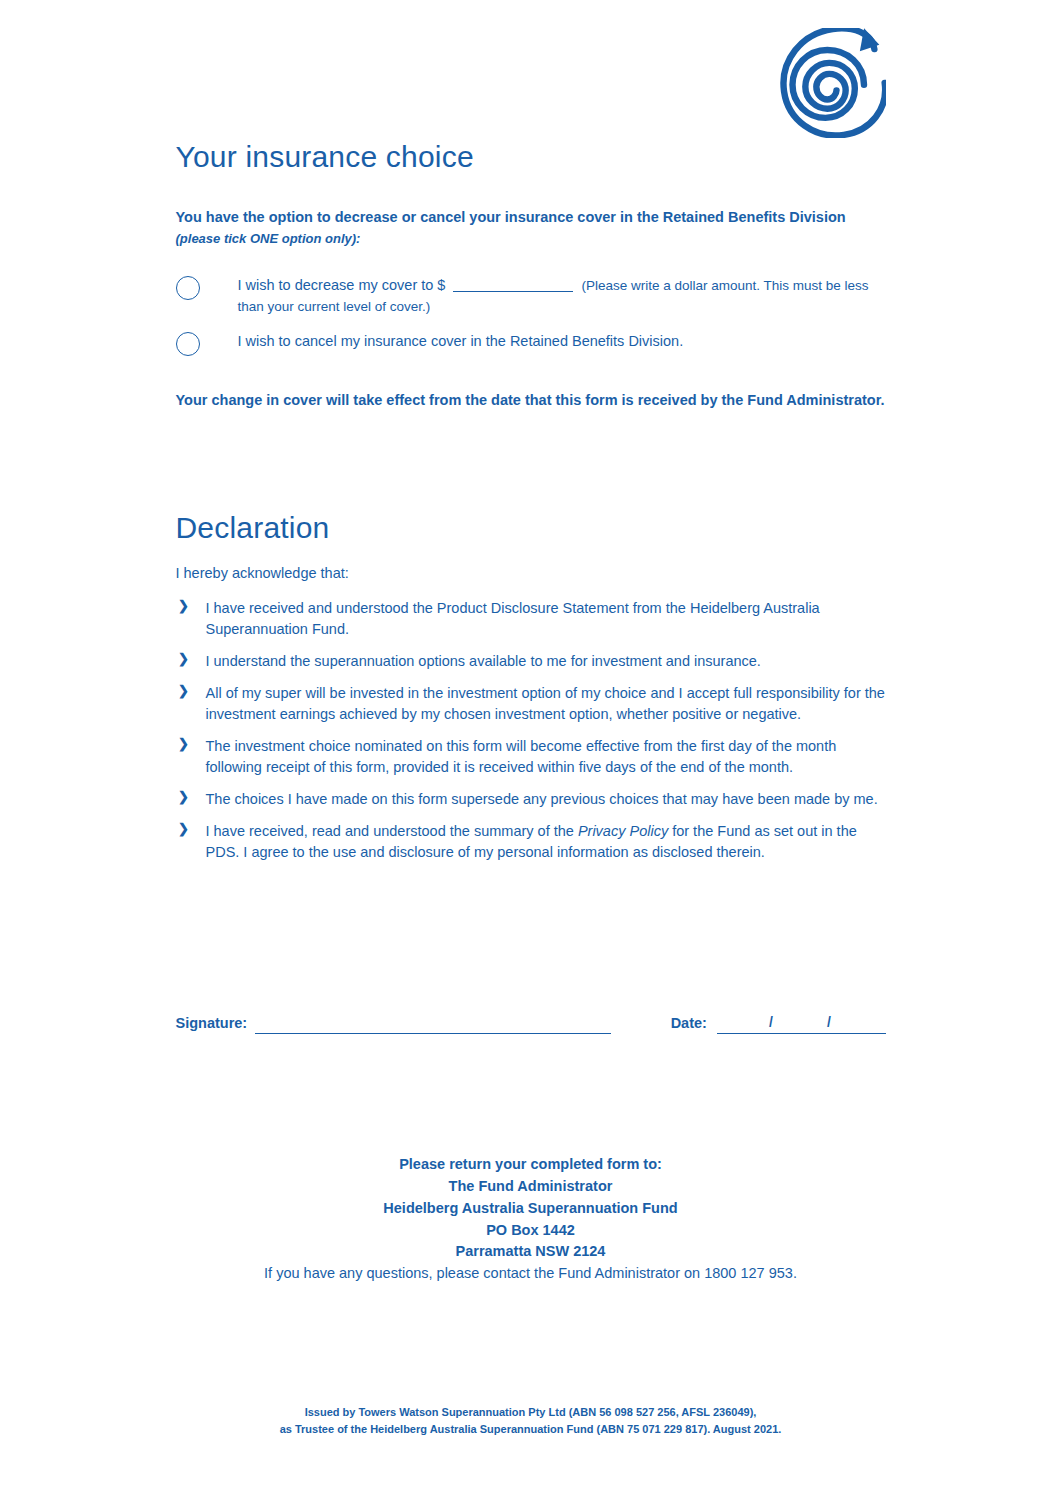Your insurance choice
You have the option to decrease or cancel your insurance cover in the Retained Benefits Division (please tick ONE option only):
I wish to decrease my cover to $ (Please write a dollar amount. This must be less than your current level of cover.)
I wish to cancel my insurance cover in the Retained Benefits Division.
Your change in cover will take effect from the date that this form is received by the Fund Administrator.
Declaration
I hereby acknowledge that:
I have received and understood the Product Disclosure Statement from the Heidelberg Australia Superannuation Fund.
I understand the superannuation options available to me for investment and insurance.
All of my super will be invested in the investment option of my choice and I accept full responsibility for the investment earnings achieved by my chosen investment option, whether positive or negative.
The investment choice nominated on this form will become effective from the first day of the month following receipt of this form, provided it is received within five days of the end of the month.
The choices I have made on this form supersede any previous choices that may have been made by me.
I have received, read and understood the summary of the Privacy Policy for the Fund as set out in the PDS. I agree to the use and disclosure of my personal information as disclosed therein.
Signature: Date: / /
Please return your completed form to: The Fund Administrator Heidelberg Australia Superannuation Fund PO Box 1442 Parramatta NSW 2124 If you have any questions, please contact the Fund Administrator on 1800 127 953.
Issued by Towers Watson Superannuation Pty Ltd (ABN 56 098 527 256, AFSL 236049),
as Trustee of the Heidelberg Australia Superannuation Fund (ABN 75 071 229 817). August 2021.